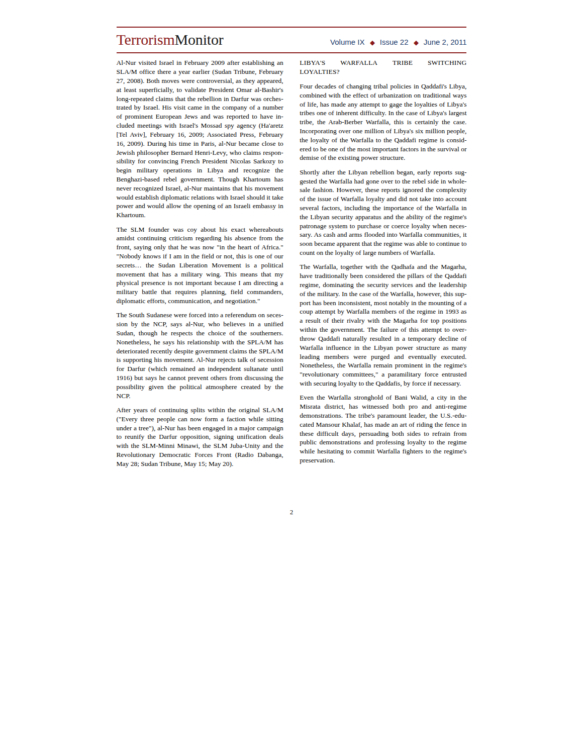Terrorism Monitor
Volume IX ◆ Issue 22 ◆ June 2, 2011
Al-Nur visited Israel in February 2009 after establishing an SLA/M office there a year earlier (Sudan Tribune, February 27, 2008). Both moves were controversial, as they appeared, at least superficially, to validate President Omar al-Bashir's long-repeated claims that the rebellion in Darfur was orchestrated by Israel. His visit came in the company of a number of prominent European Jews and was reported to have included meetings with Israel's Mossad spy agency (Ha'aretz [Tel Aviv], February 16, 2009; Associated Press, February 16, 2009). During his time in Paris, al-Nur became close to Jewish philosopher Bernard Henri-Levy, who claims responsibility for convincing French President Nicolas Sarkozy to begin military operations in Libya and recognize the Benghazi-based rebel government. Though Khartoum has never recognized Israel, al-Nur maintains that his movement would establish diplomatic relations with Israel should it take power and would allow the opening of an Israeli embassy in Khartoum.
The SLM founder was coy about his exact whereabouts amidst continuing criticism regarding his absence from the front, saying only that he was now "in the heart of Africa." "Nobody knows if I am in the field or not, this is one of our secrets… the Sudan Liberation Movement is a political movement that has a military wing. This means that my physical presence is not important because I am directing a military battle that requires planning, field commanders, diplomatic efforts, communication, and negotiation."
The South Sudanese were forced into a referendum on secession by the NCP, says al-Nur, who believes in a unified Sudan, though he respects the choice of the southerners. Nonetheless, he says his relationship with the SPLA/M has deteriorated recently despite government claims the SPLA/M is supporting his movement. Al-Nur rejects talk of secession for Darfur (which remained an independent sultanate until 1916) but says he cannot prevent others from discussing the possibility given the political atmosphere created by the NCP.
After years of continuing splits within the original SLA/M ("Every three people can now form a faction while sitting under a tree"), al-Nur has been engaged in a major campaign to reunify the Darfur opposition, signing unification deals with the SLM-Minni Minawi, the SLM Juba-Unity and the Revolutionary Democratic Forces Front (Radio Dabanga, May 28; Sudan Tribune, May 15; May 20).
LIBYA'S WARFALLA TRIBE SWITCHING LOYALTIES?
Four decades of changing tribal policies in Qaddafi's Libya, combined with the effect of urbanization on traditional ways of life, has made any attempt to gage the loyalties of Libya's tribes one of inherent difficulty. In the case of Libya's largest tribe, the Arab-Berber Warfalla, this is certainly the case. Incorporating over one million of Libya's six million people, the loyalty of the Warfalla to the Qaddafi regime is considered to be one of the most important factors in the survival or demise of the existing power structure.
Shortly after the Libyan rebellion began, early reports suggested the Warfalla had gone over to the rebel side in wholesale fashion. However, these reports ignored the complexity of the issue of Warfalla loyalty and did not take into account several factors, including the importance of the Warfalla in the Libyan security apparatus and the ability of the regime's patronage system to purchase or coerce loyalty when necessary. As cash and arms flooded into Warfalla communities, it soon became apparent that the regime was able to continue to count on the loyalty of large numbers of Warfalla.
The Warfalla, together with the Qadhafa and the Magarha, have traditionally been considered the pillars of the Qaddafi regime, dominating the security services and the leadership of the military. In the case of the Warfalla, however, this support has been inconsistent, most notably in the mounting of a coup attempt by Warfalla members of the regime in 1993 as a result of their rivalry with the Magarha for top positions within the government. The failure of this attempt to overthrow Qaddafi naturally resulted in a temporary decline of Warfalla influence in the Libyan power structure as many leading members were purged and eventually executed. Nonetheless, the Warfalla remain prominent in the regime's "revolutionary committees," a paramilitary force entrusted with securing loyalty to the Qaddafis, by force if necessary.
Even the Warfalla stronghold of Bani Walid, a city in the Misrata district, has witnessed both pro and anti-regime demonstrations. The tribe's paramount leader, the U.S.-educated Mansour Khalaf, has made an art of riding the fence in these difficult days, persuading both sides to refrain from public demonstrations and professing loyalty to the regime while hesitating to commit Warfalla fighters to the regime's preservation.
2